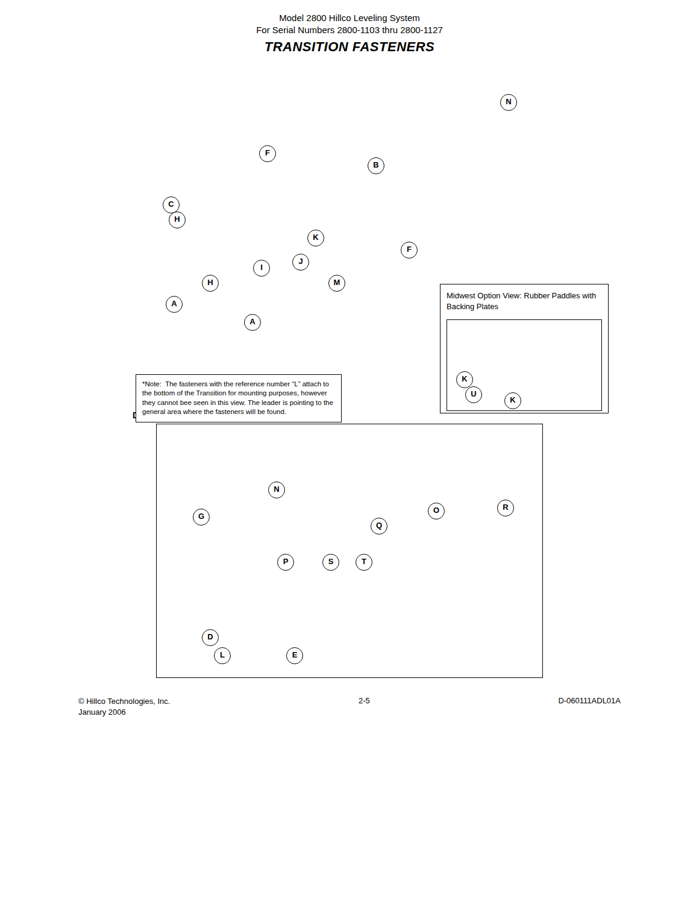Model 2800 Hillco Leveling System
For Serial Numbers 2800-1103 thru 2800-1127
TRANSITION FASTENERS
N F B C H K J I H M F A A
*Note: The fasteners with the reference number “L” attach to the bottom of the Transition for mounting purposes, however they cannot bee seen in this view. The leader is pointing to the general area where the fasteners will be found.
Midwest Option View: Rubber Paddles with Backing Plates
K U K
Drive Component Fasteners Detail:
N G Q O R P S T D L E
© Hillco Technologies, Inc.
January 2006
2-5
D-060111ADL01A